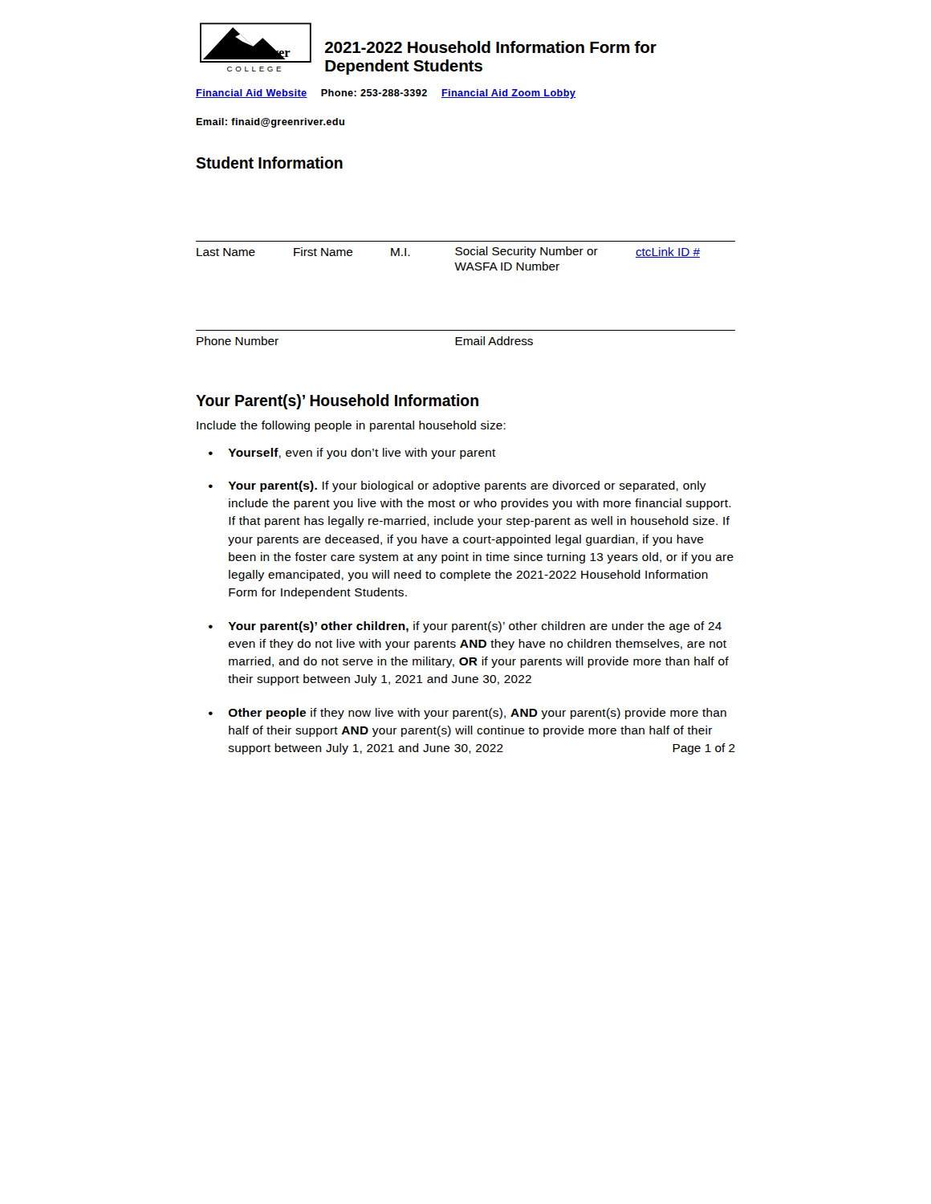Green River COLLEGE
2021-2022 Household Information Form for Dependent Students
Financial Aid Website Phone: 253-288-3392 Financial Aid Zoom Lobby Email: finaid@greenriver.edu
Student Information
| Last Name | First Name | M.I. | Social Security Number or WASFA ID Number | ctcLink ID # |
| Phone Number | Email Address |
Your Parent(s)’ Household Information
Include the following people in parental household size:
Yourself, even if you don’t live with your parent
Your parent(s). If your biological or adoptive parents are divorced or separated, only include the parent you live with the most or who provides you with more financial support. If that parent has legally re-married, include your step-parent as well in household size. If your parents are deceased, if you have a court-appointed legal guardian, if you have been in the foster care system at any point in time since turning 13 years old, or if you are legally emancipated, you will need to complete the 2021-2022 Household Information Form for Independent Students.
Your parent(s)’ other children, if your parent(s)’ other children are under the age of 24 even if they do not live with your parents AND they have no children themselves, are not married, and do not serve in the military, OR if your parents will provide more than half of their support between July 1, 2021 and June 30, 2022
Other people if they now live with your parent(s), AND your parent(s) provide more than half of their support AND your parent(s) will continue to provide more than half of their support between July 1, 2021 and June 30, 2022
Page 1 of 2